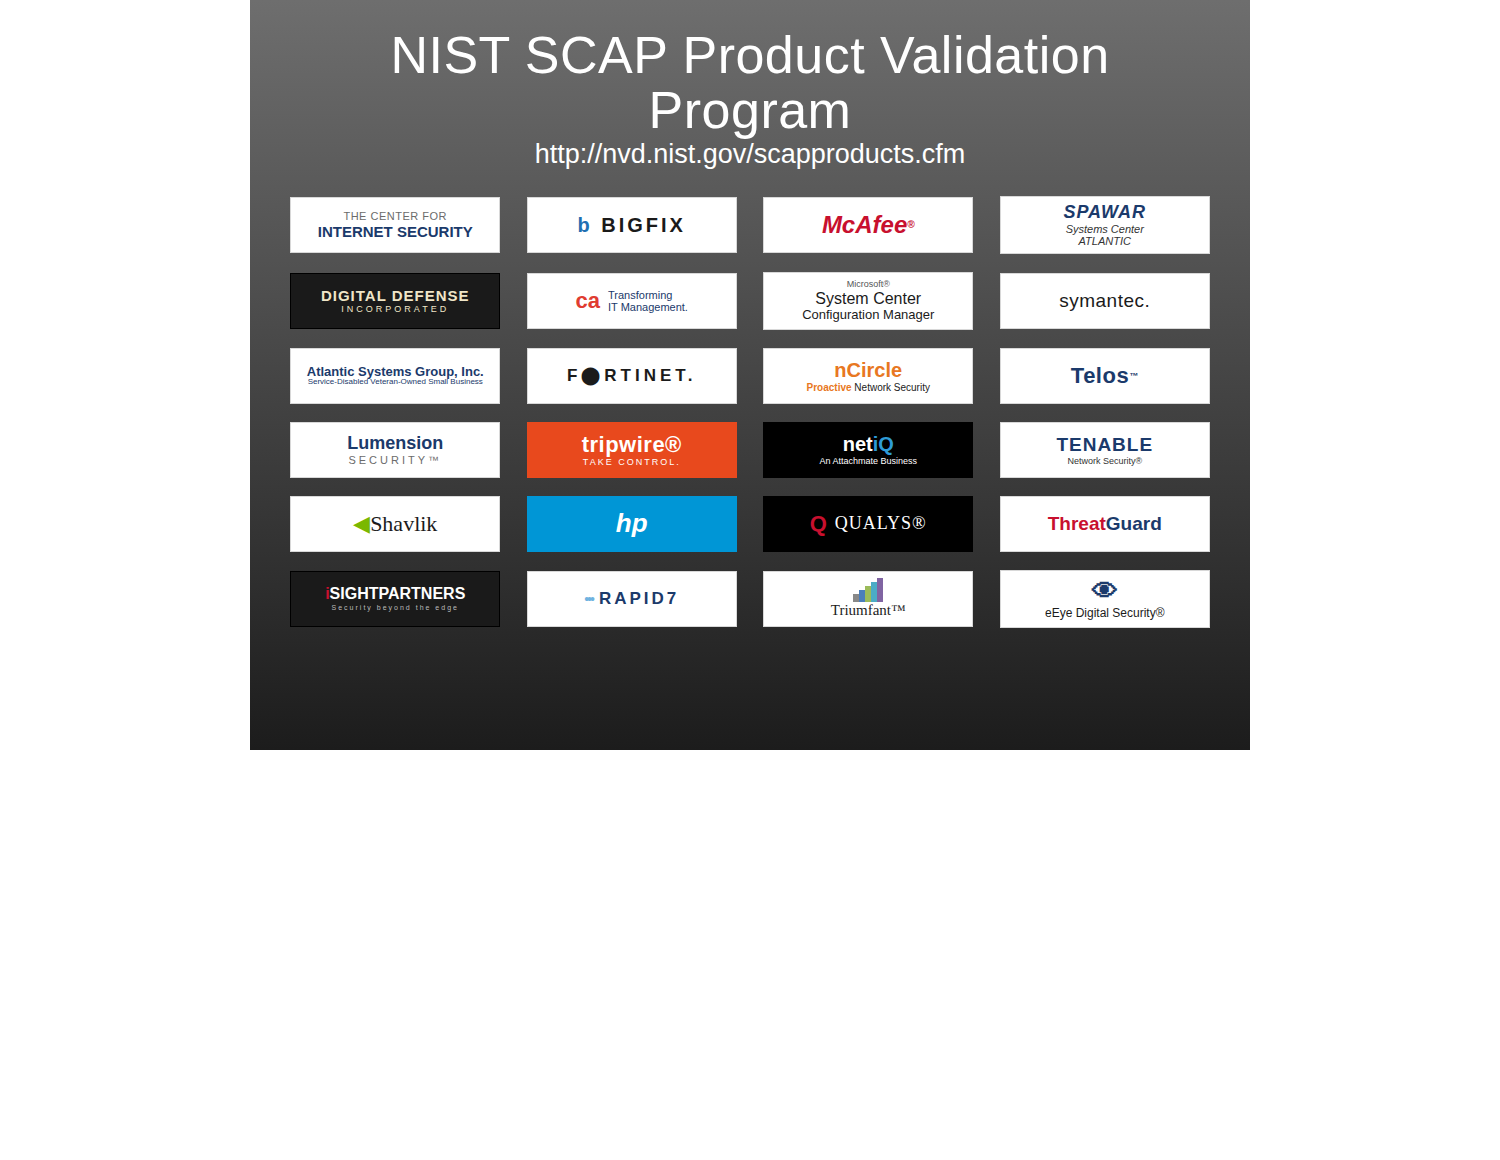NIST SCAP Product Validation Program
http://nvd.nist.gov/scapproducts.cfm
the CENTER for
INTERNET SECURITY
b BIGFIX
McAfee®
SPAWAR
Systems Center
ATLANTIC
DIGITAL DEFENSE
INCORPORATED
ca Transforming
IT Management.
Microsoft®
System Center
Configuration Manager
symantec.
Atlantic Systems Group, Inc.
Service-Disabled Veteran-Owned Small Business
F⬤RTINET.
nCircle
Proactive Network Security
Telos™
Lumension
SECURITY™
tripwire®
TAKE CONTROL.
net iQ
An Attachmate Business
TENABLE
Network Security®
◀ Shavlik
hp
Q QUALYS®
Threat Guard
iSIGHTPARTNERS
Security beyond the edge
••• RAPID7
Triumfant™
👁
eEye Digital Security®